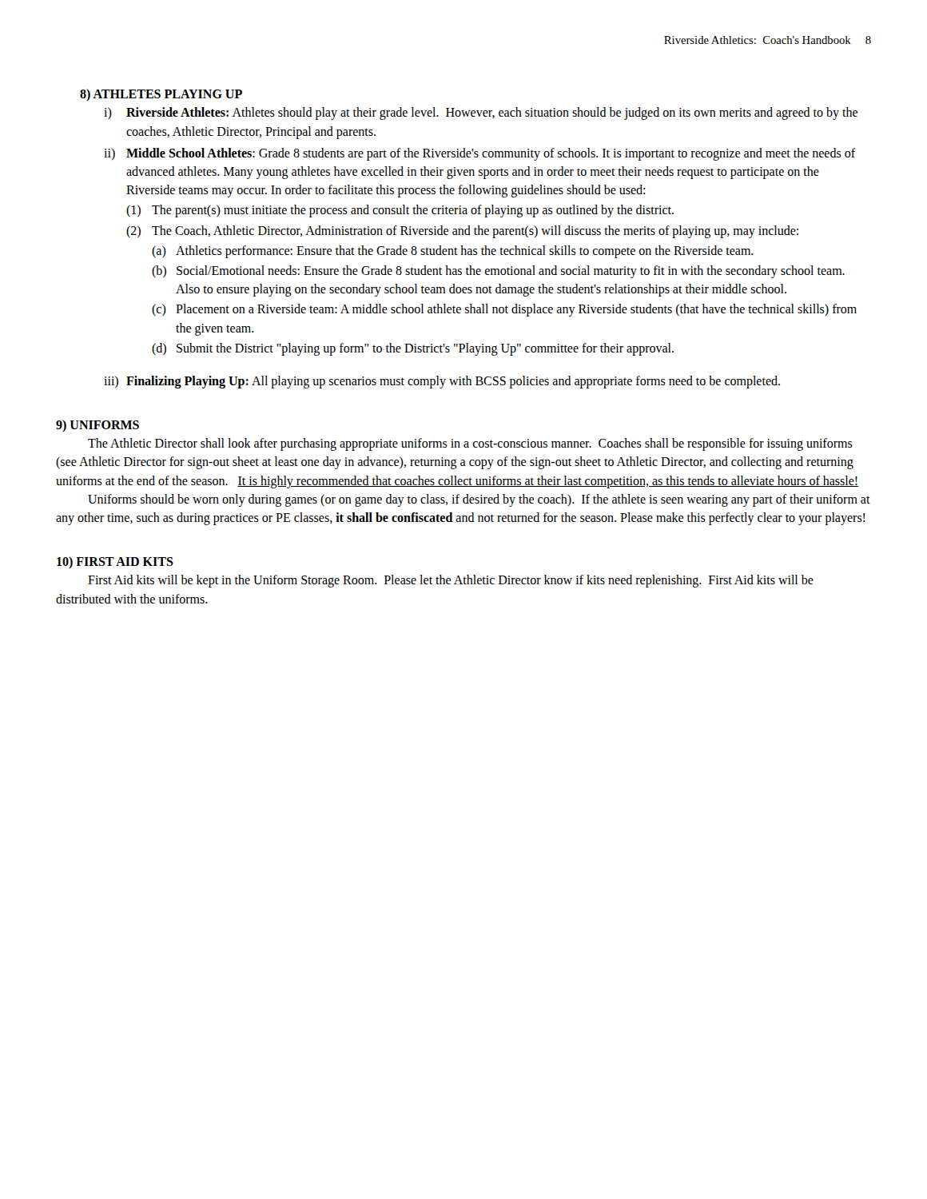Riverside Athletics: Coach's Handbook8
8) ATHLETES PLAYING UP
i) Riverside Athletes: Athletes should play at their grade level. However, each situation should be judged on its own merits and agreed to by the coaches, Athletic Director, Principal and parents.
ii) Middle School Athletes: Grade 8 students are part of the Riverside's community of schools. It is important to recognize and meet the needs of advanced athletes. Many young athletes have excelled in their given sports and in order to meet their needs request to participate on the Riverside teams may occur. In order to facilitate this process the following guidelines should be used:
(1) The parent(s) must initiate the process and consult the criteria of playing up as outlined by the district.
(2) The Coach, Athletic Director, Administration of Riverside and the parent(s) will discuss the merits of playing up, may include:
(a) Athletics performance: Ensure that the Grade 8 student has the technical skills to compete on the Riverside team.
(b) Social/Emotional needs: Ensure the Grade 8 student has the emotional and social maturity to fit in with the secondary school team. Also to ensure playing on the secondary school team does not damage the student's relationships at their middle school.
(c) Placement on a Riverside team: A middle school athlete shall not displace any Riverside students (that have the technical skills) from the given team.
(d) Submit the District "playing up form" to the District's "Playing Up" committee for their approval.
iii) Finalizing Playing Up: All playing up scenarios must comply with BCSS policies and appropriate forms need to be completed.
9) UNIFORMS
The Athletic Director shall look after purchasing appropriate uniforms in a cost-conscious manner. Coaches shall be responsible for issuing uniforms (see Athletic Director for sign-out sheet at least one day in advance), returning a copy of the sign-out sheet to Athletic Director, and collecting and returning uniforms at the end of the season. It is highly recommended that coaches collect uniforms at their last competition, as this tends to alleviate hours of hassle!
Uniforms should be worn only during games (or on game day to class, if desired by the coach). If the athlete is seen wearing any part of their uniform at any other time, such as during practices or PE classes, it shall be confiscated and not returned for the season. Please make this perfectly clear to your players!
10) FIRST AID KITS
First Aid kits will be kept in the Uniform Storage Room. Please let the Athletic Director know if kits need replenishing. First Aid kits will be distributed with the uniforms.